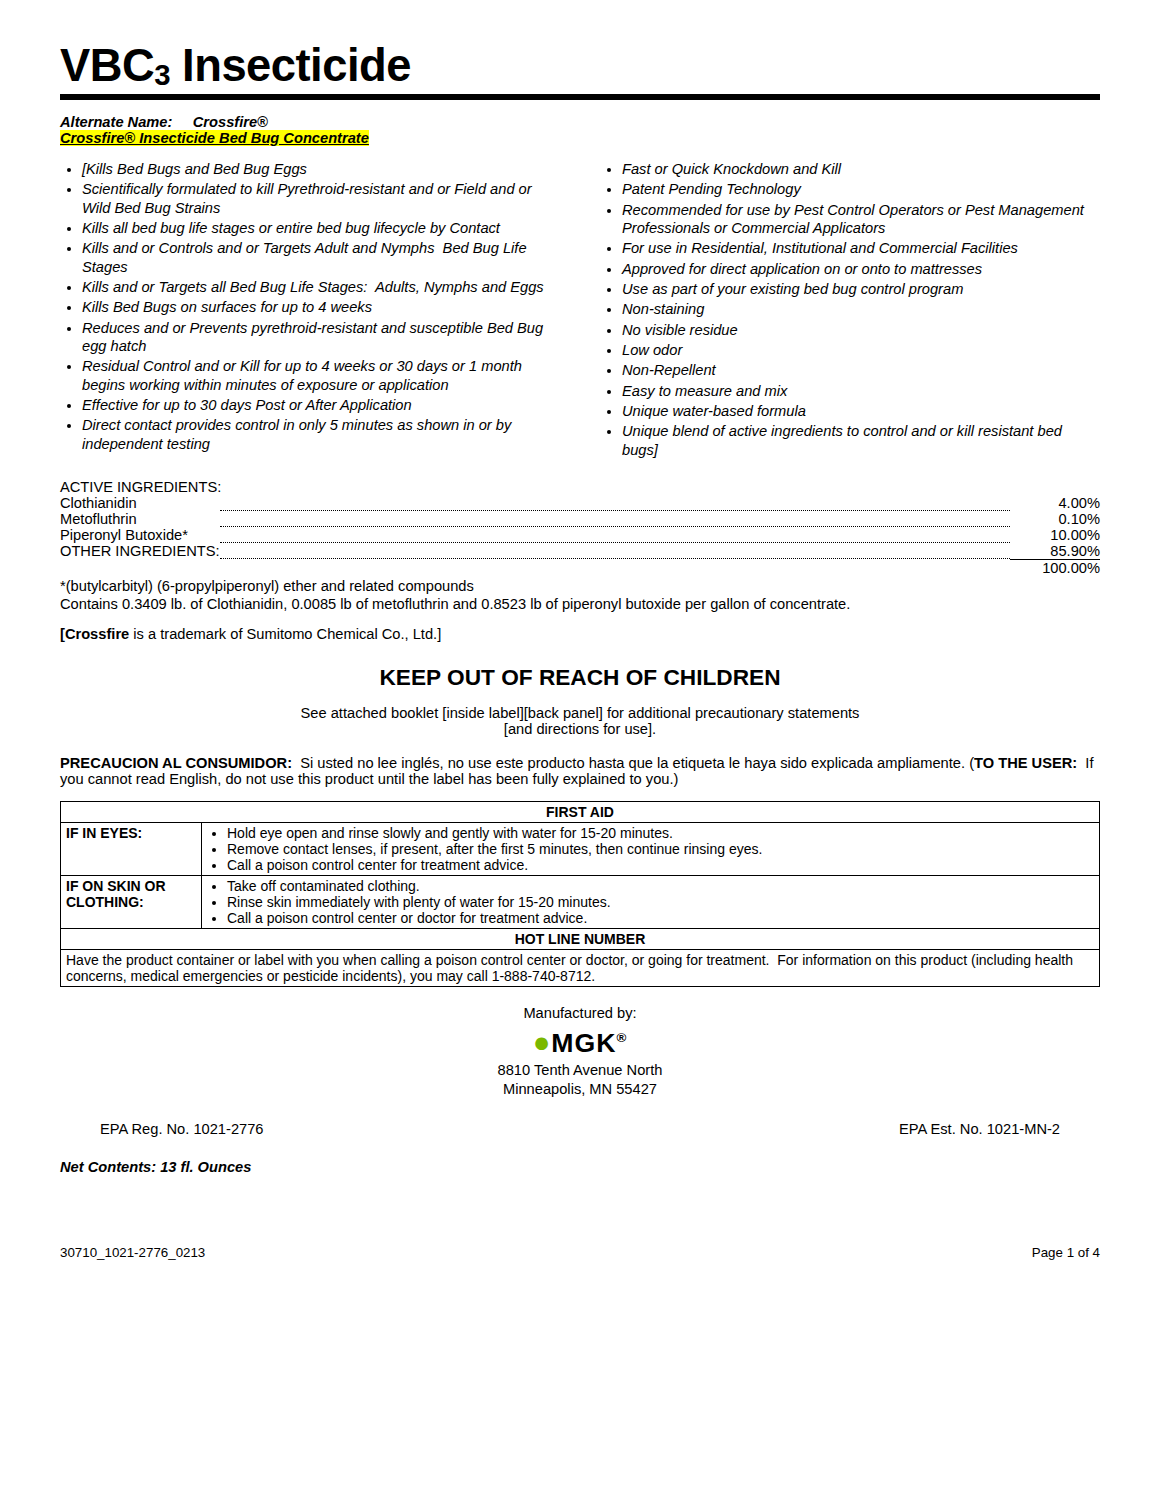VBC3 Insecticide
Alternate Name: Crossfire®
Crossfire® Insecticide Bed Bug Concentrate
[Kills Bed Bugs and Bed Bug Eggs
Scientifically formulated to kill Pyrethroid-resistant and or Field and or Wild Bed Bug Strains
Kills all bed bug life stages or entire bed bug lifecycle by Contact
Kills and or Controls and or Targets Adult and Nymphs Bed Bug Life Stages
Kills and or Targets all Bed Bug Life Stages: Adults, Nymphs and Eggs
Kills Bed Bugs on surfaces for up to 4 weeks
Reduces and or Prevents pyrethroid-resistant and susceptible Bed Bug egg hatch
Residual Control and or Kill for up to 4 weeks or 30 days or 1 month begins working within minutes of exposure or application
Effective for up to 30 days Post or After Application
Direct contact provides control in only 5 minutes as shown in or by independent testing
Fast or Quick Knockdown and Kill
Patent Pending Technology
Recommended for use by Pest Control Operators or Pest Management Professionals or Commercial Applicators
For use in Residential, Institutional and Commercial Facilities
Approved for direct application on or onto to mattresses
Use as part of your existing bed bug control program
Non-staining
No visible residue
Low odor
Non-Repellent
Easy to measure and mix
Unique water-based formula
Unique blend of active ingredients to control and or kill resistant bed bugs]
ACTIVE INGREDIENTS:
| Clothianidin | | 4.00% |
| Metofluthrin | | 0.10% |
| Piperonyl Butoxide* | | 10.00% |
| OTHER INGREDIENTS: | | 85.90% |
| | | 100.00% |
*(butylcarbityl) (6-propylpiperonyl) ether and related compounds
Contains 0.3409 lb. of Clothianidin, 0.0085 lb of metofluthrin and 0.8523 lb of piperonyl butoxide per gallon of concentrate.
[Crossfire is a trademark of Sumitomo Chemical Co., Ltd.]
KEEP OUT OF REACH OF CHILDREN
See attached booklet [inside label][back panel] for additional precautionary statements
[and directions for use].
PRECAUCION AL CONSUMIDOR: Si usted no lee inglés, no use este producto hasta que la etiqueta le haya sido explicada ampliamente. (TO THE USER: If you cannot read English, do not use this product until the label has been fully explained to you.)
| FIRST AID |
| --- |
| IF IN EYES: | Hold eye open and rinse slowly and gently with water for 15-20 minutes. Remove contact lenses, if present, after the first 5 minutes, then continue rinsing eyes. Call a poison control center for treatment advice. |
| IF ON SKIN OR CLOTHING: | Take off contaminated clothing. Rinse skin immediately with plenty of water for 15-20 minutes. Call a poison control center or doctor for treatment advice. |
| HOT LINE NUMBER |
| Have the product container or label with you when calling a poison control center or doctor, or going for treatment. For information on this product (including health concerns, medical emergencies or pesticide incidents), you may call 1-888-740-8712. |
Manufactured by:
●MGK®
8810 Tenth Avenue North
Minneapolis, MN 55427
EPA Reg. No. 1021-2776 EPA Est. No. 1021-MN-2
Net Contents: 13 fl. Ounces
30710_1021-2776_0213 Page 1 of 4